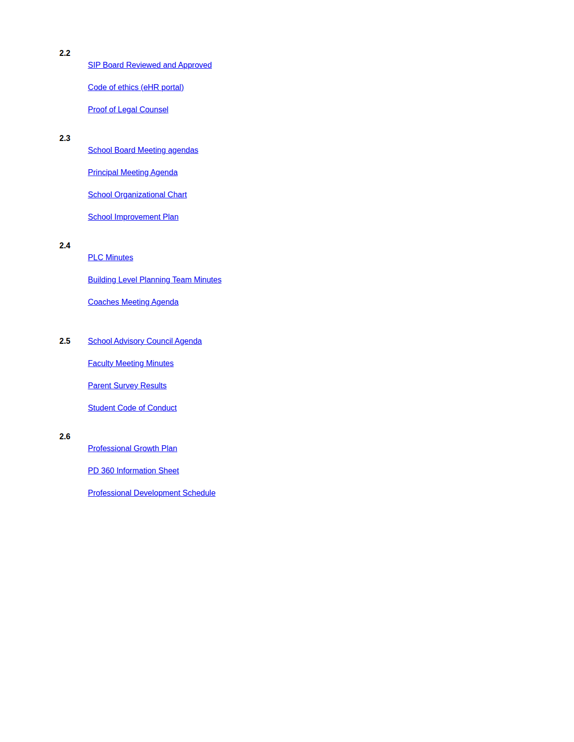2.2
SIP Board Reviewed and Approved
Code of ethics (eHR portal)
Proof of Legal Counsel
2.3
School Board Meeting agendas
Principal Meeting Agenda
School Organizational Chart
School Improvement Plan
2.4
PLC Minutes
Building Level Planning Team Minutes
Coaches Meeting Agenda
2.5
School Advisory Council Agenda
Faculty Meeting Minutes
Parent Survey Results
Student Code of Conduct
2.6
Professional Growth Plan
PD 360 Information Sheet
Professional Development Schedule